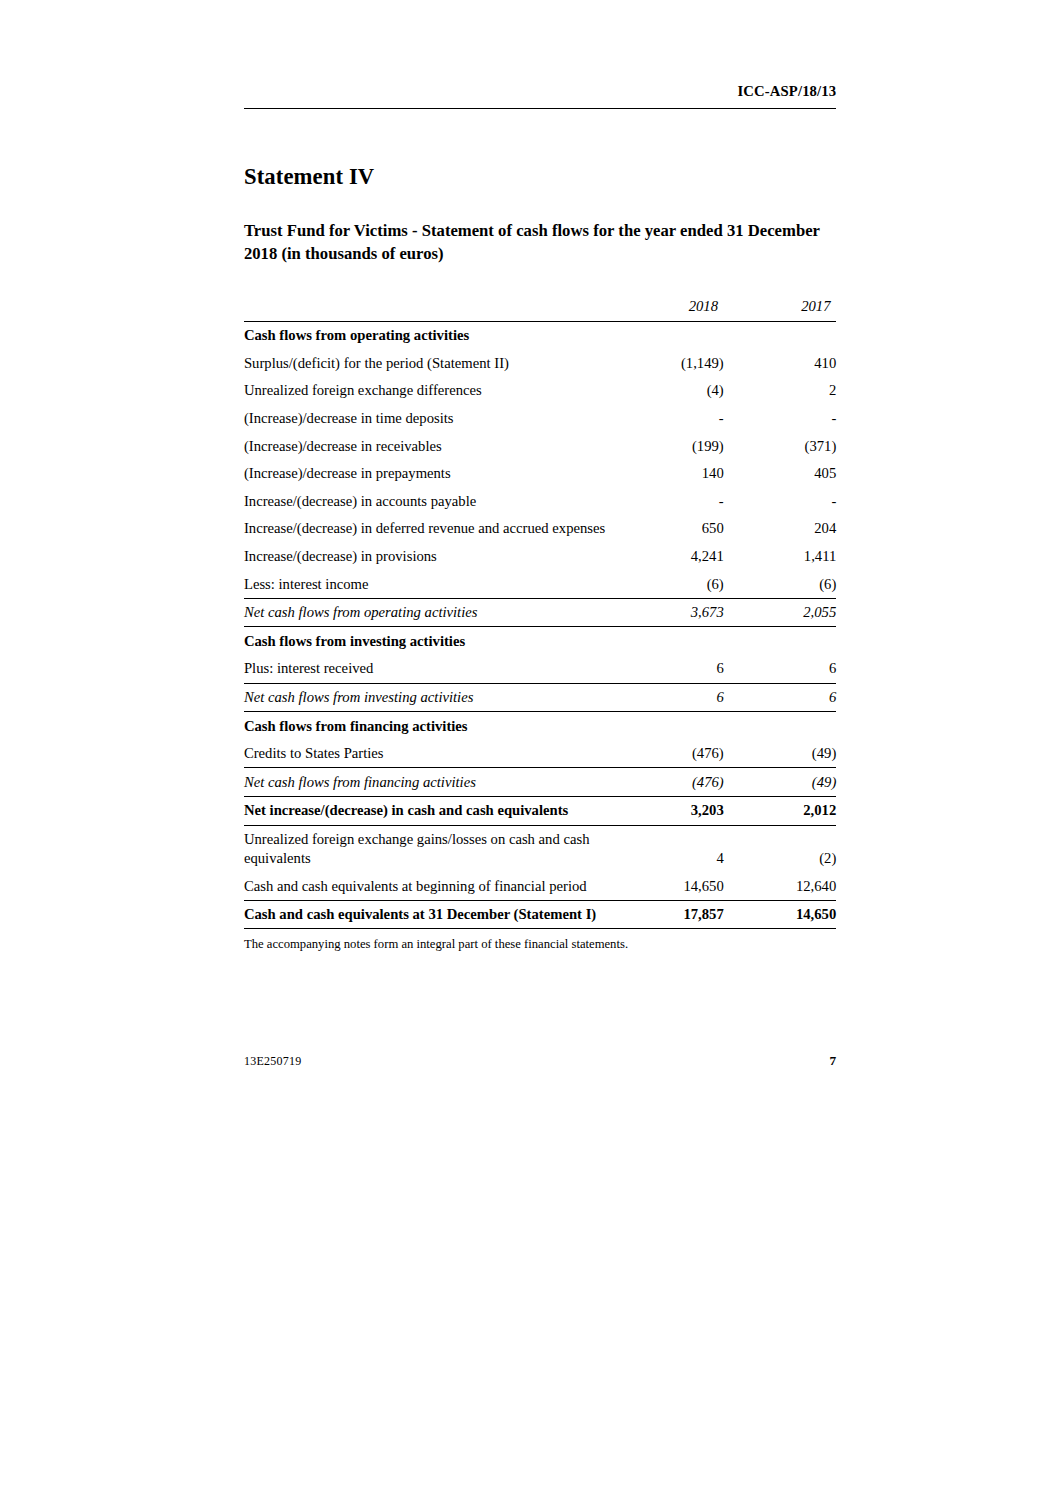ICC-ASP/18/13
Statement IV
Trust Fund for Victims - Statement of cash flows for the year ended 31 December 2018 (in thousands of euros)
| | 2018 | 2017 |
| --- | --- | --- |
| Cash flows from operating activities | | |
| Surplus/(deficit) for the period (Statement II) | (1,149) | 410 |
| Unrealized foreign exchange differences | (4) | 2 |
| (Increase)/decrease in time deposits | - | - |
| (Increase)/decrease in receivables | (199) | (371) |
| (Increase)/decrease in prepayments | 140 | 405 |
| Increase/(decrease) in accounts payable | - | - |
| Increase/(decrease) in deferred revenue and accrued expenses | 650 | 204 |
| Increase/(decrease) in provisions | 4,241 | 1,411 |
| Less: interest income | (6) | (6) |
| Net cash flows from operating activities | 3,673 | 2,055 |
| Cash flows from investing activities | | |
| Plus: interest received | 6 | 6 |
| Net cash flows from investing activities | 6 | 6 |
| Cash flows from financing activities | | |
| Credits to States Parties | (476) | (49) |
| Net cash flows from financing activities | (476) | (49) |
| Net increase/(decrease) in cash and cash equivalents | 3,203 | 2,012 |
| Unrealized foreign exchange gains/losses on cash and cash equivalents | 4 | (2) |
| Cash and cash equivalents at beginning of financial period | 14,650 | 12,640 |
| Cash and cash equivalents at 31 December (Statement I) | 17,857 | 14,650 |
The accompanying notes form an integral part of these financial statements.
13E250719 7